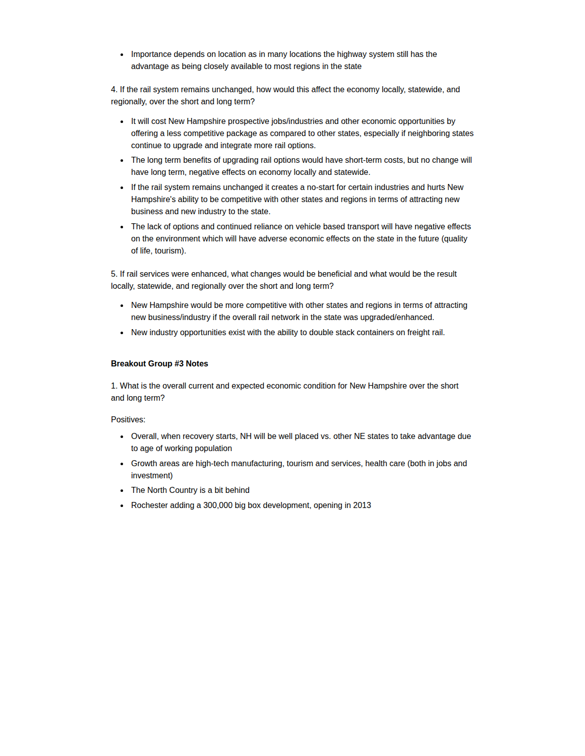Importance depends on location as in many locations the highway system still has the advantage as being closely available to most regions in the state
4. If the rail system remains unchanged, how would this affect the economy locally, statewide, and regionally, over the short and long term?
It will cost New Hampshire prospective jobs/industries and other economic opportunities by offering a less competitive package as compared to other states, especially if neighboring states continue to upgrade and integrate more rail options.
The long term benefits of upgrading rail options would have short-term costs, but no change will have long term, negative effects on economy locally and statewide.
If the rail system remains unchanged it creates a no-start for certain industries and hurts New Hampshire's ability to be competitive with other states and regions in terms of attracting new business and new industry to the state.
The lack of options and continued reliance on vehicle based transport will have negative effects on the environment which will have adverse economic effects on the state in the future (quality of life, tourism).
5. If rail services were enhanced, what changes would be beneficial and what would be the result locally, statewide, and regionally over the short and long term?
New Hampshire would be more competitive with other states and regions in terms of attracting new business/industry if the overall rail network in the state was upgraded/enhanced.
New industry opportunities exist with the ability to double stack containers on freight rail.
Breakout Group #3 Notes
1. What is the overall current and expected economic condition for New Hampshire over the short and long term?
Positives:
Overall, when recovery starts, NH will be well placed vs. other NE states to take advantage due to age of working population
Growth areas are high-tech manufacturing, tourism and services, health care (both in jobs and investment)
The North Country is a bit behind
Rochester adding a 300,000 big box development, opening in 2013